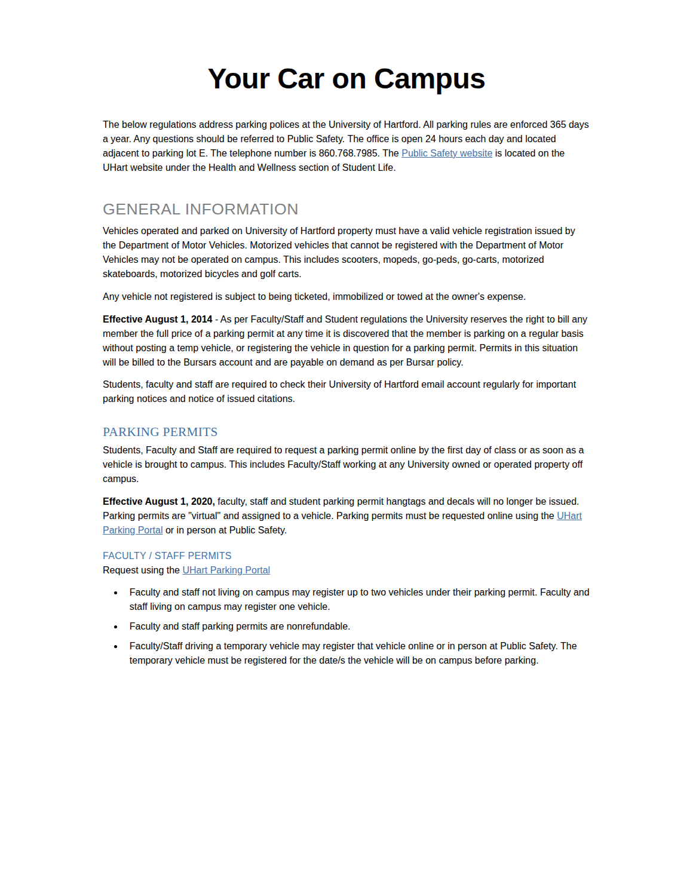Your Car on Campus
The below regulations address parking polices at the University of Hartford. All parking rules are enforced 365 days a year. Any questions should be referred to Public Safety. The office is open 24 hours each day and located adjacent to parking lot E. The telephone number is 860.768.7985. The Public Safety website is located on the UHart website under the Health and Wellness section of Student Life.
GENERAL INFORMATION
Vehicles operated and parked on University of Hartford property must have a valid vehicle registration issued by the Department of Motor Vehicles. Motorized vehicles that cannot be registered with the Department of Motor Vehicles may not be operated on campus. This includes scooters, mopeds, go-peds, go-carts, motorized skateboards, motorized bicycles and golf carts.
Any vehicle not registered is subject to being ticketed, immobilized or towed at the owner's expense.
Effective August 1, 2014 - As per Faculty/Staff and Student regulations the University reserves the right to bill any member the full price of a parking permit at any time it is discovered that the member is parking on a regular basis without posting a temp vehicle, or registering the vehicle in question for a parking permit. Permits in this situation will be billed to the Bursars account and are payable on demand as per Bursar policy.
Students, faculty and staff are required to check their University of Hartford email account regularly for important parking notices and notice of issued citations.
PARKING PERMITS
Students, Faculty and Staff are required to request a parking permit online by the first day of class or as soon as a vehicle is brought to campus. This includes Faculty/Staff working at any University owned or operated property off campus.
Effective August 1, 2020, faculty, staff and student parking permit hangtags and decals will no longer be issued. Parking permits are "virtual" and assigned to a vehicle. Parking permits must be requested online using the UHart Parking Portal or in person at Public Safety.
FACULTY / STAFF PERMITS
Request using the UHart Parking Portal
Faculty and staff not living on campus may register up to two vehicles under their parking permit. Faculty and staff living on campus may register one vehicle.
Faculty and staff parking permits are nonrefundable.
Faculty/Staff driving a temporary vehicle may register that vehicle online or in person at Public Safety. The temporary vehicle must be registered for the date/s the vehicle will be on campus before parking.